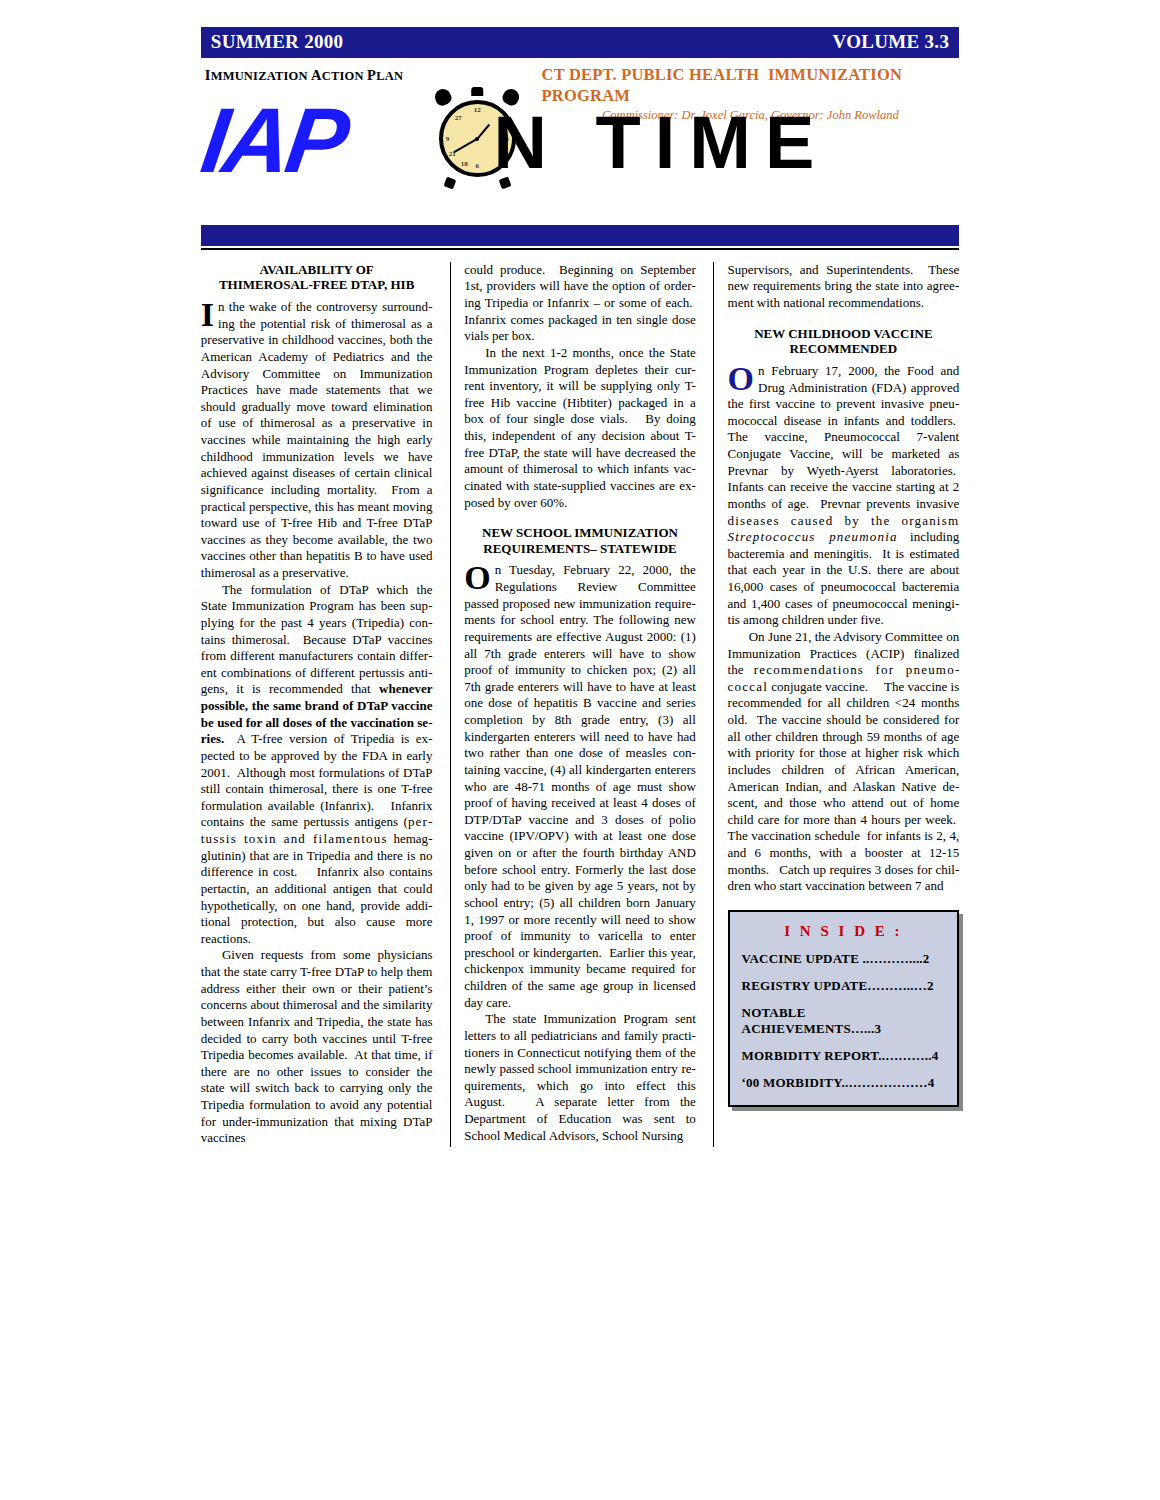SUMMER 2000 VOLUME 3.3
IMMUNIZATION ACTION PLAN
CT DEPT. PUBLIC HEALTH IMMUNIZATION PROGRAM
Commissioner: Dr. Joxel Garcia, Governor: John Rowland
IAP
12 3 6 9 27 21 18
N TIME
Availability of
Thimerosal-Free DTaP, Hib
In the wake of the controversy surrounding the potential risk of thimerosal as a preservative in childhood vaccines, both the American Academy of Pediatrics and the Advisory Committee on Immunization Practices have made statements that we should gradually move toward elimination of use of thimerosal as a preservative in vaccines while maintaining the high early childhood immunization levels we have achieved against diseases of certain clinical significance including mortality. From a practical perspective, this has meant moving toward use of T-free Hib and T-free DTaP vaccines as they become available, the two vaccines other than hepatitis B to have used thimerosal as a preservative.
The formulation of DTaP which the State Immunization Program has been supplying for the past 4 years (Tripedia) contains thimerosal. Because DTaP vaccines from different manufacturers contain different combinations of different pertussis antigens, it is recommended that whenever possible, the same brand of DTaP vaccine be used for all doses of the vaccination series. A T-free version of Tripedia is expected to be approved by the FDA in early 2001. Although most formulations of DTaP still contain thimerosal, there is one T-free formulation available (Infanrix). Infanrix contains the same pertussis antigens (pertussis toxin and filamentous hemagglutinin) that are in Tripedia and there is no difference in cost. Infanrix also contains pertactin, an additional antigen that could hypothetically, on one hand, provide additional protection, but also cause more reactions.
Given requests from some physicians that the state carry T-free DTaP to help them address either their own or their patient’s concerns about thimerosal and the similarity between Infanrix and Tripedia, the state has decided to carry both vaccines until T-free Tripedia becomes available. At that time, if there are no other issues to consider the state will switch back to carrying only the Tripedia formulation to avoid any potential for under-immunization that mixing DTaP vaccines
could produce. Beginning on September 1st, providers will have the option of ordering Tripedia or Infanrix – or some of each. Infanrix comes packaged in ten single dose vials per box.
In the next 1-2 months, once the State Immunization Program depletes their current inventory, it will be supplying only T-free Hib vaccine (Hibtiter) packaged in a box of four single dose vials. By doing this, independent of any decision about T-free DTaP, the state will have decreased the amount of thimerosal to which infants vaccinated with state-supplied vaccines are exposed by over 60%.
New School Immunization
Requirements– Statewide
On Tuesday, February 22, 2000, the Regulations Review Committee passed proposed new immunization requirements for school entry. The following new requirements are effective August 2000: (1) all 7th grade enterers will have to show proof of immunity to chicken pox; (2) all 7th grade enterers will have to have at least one dose of hepatitis B vaccine and series completion by 8th grade entry, (3) all kindergarten enterers will need to have had two rather than one dose of measles containing vaccine, (4) all kindergarten enterers who are 48-71 months of age must show proof of having received at least 4 doses of DTP/DTaP vaccine and 3 doses of polio vaccine (IPV/OPV) with at least one dose given on or after the fourth birthday AND before school entry. Formerly the last dose only had to be given by age 5 years, not by school entry; (5) all children born January 1, 1997 or more recently will need to show proof of immunity to varicella to enter preschool or kindergarten. Earlier this year, chickenpox immunity became required for children of the same age group in licensed day care.
The state Immunization Program sent letters to all pediatricians and family practitioners in Connecticut notifying them of the newly passed school immunization entry requirements, which go into effect this August. A separate letter from the Department of Education was sent to School Medical Advisors, School Nursing
Supervisors, and Superintendents. These new requirements bring the state into agreement with national recommendations.
New Childhood Vaccine
Recommended
On February 17, 2000, the Food and Drug Administration (FDA) approved the first vaccine to prevent invasive pneumococcal disease in infants and toddlers. The vaccine, Pneumococcal 7-valent Conjugate Vaccine, will be marketed as Prevnar by Wyeth-Ayerst laboratories. Infants can receive the vaccine starting at 2 months of age. Prevnar prevents invasive diseases caused by the organism Streptococcus pneumonia including bacteremia and meningitis. It is estimated that each year in the U.S. there are about 16,000 cases of pneumococcal bacteremia and 1,400 cases of pneumococcal meningitis among children under five.
On June 21, the Advisory Committee on Immunization Practices (ACIP) finalized the recommendations for pneumococcal conjugate vaccine. The vaccine is recommended for all children <24 months old. The vaccine should be considered for all other children through 59 months of age with priority for those at higher risk which includes children of African American, American Indian, and Alaskan Native descent, and those who attend out of home child care for more than 4 hours per week. The vaccination schedule for infants is 2, 4, and 6 months, with a booster at 12-15 months. Catch up requires 3 doses for children who start vaccination between 7 and
I N S I D E :
VACCINE UPDATE ..………....2
REGISTRY UPDATE………..…2
NOTABLE ACHIEVEMENTS…...3
MORBIDITY REPORT..………..4
‘00 MORBIDITY..………………4